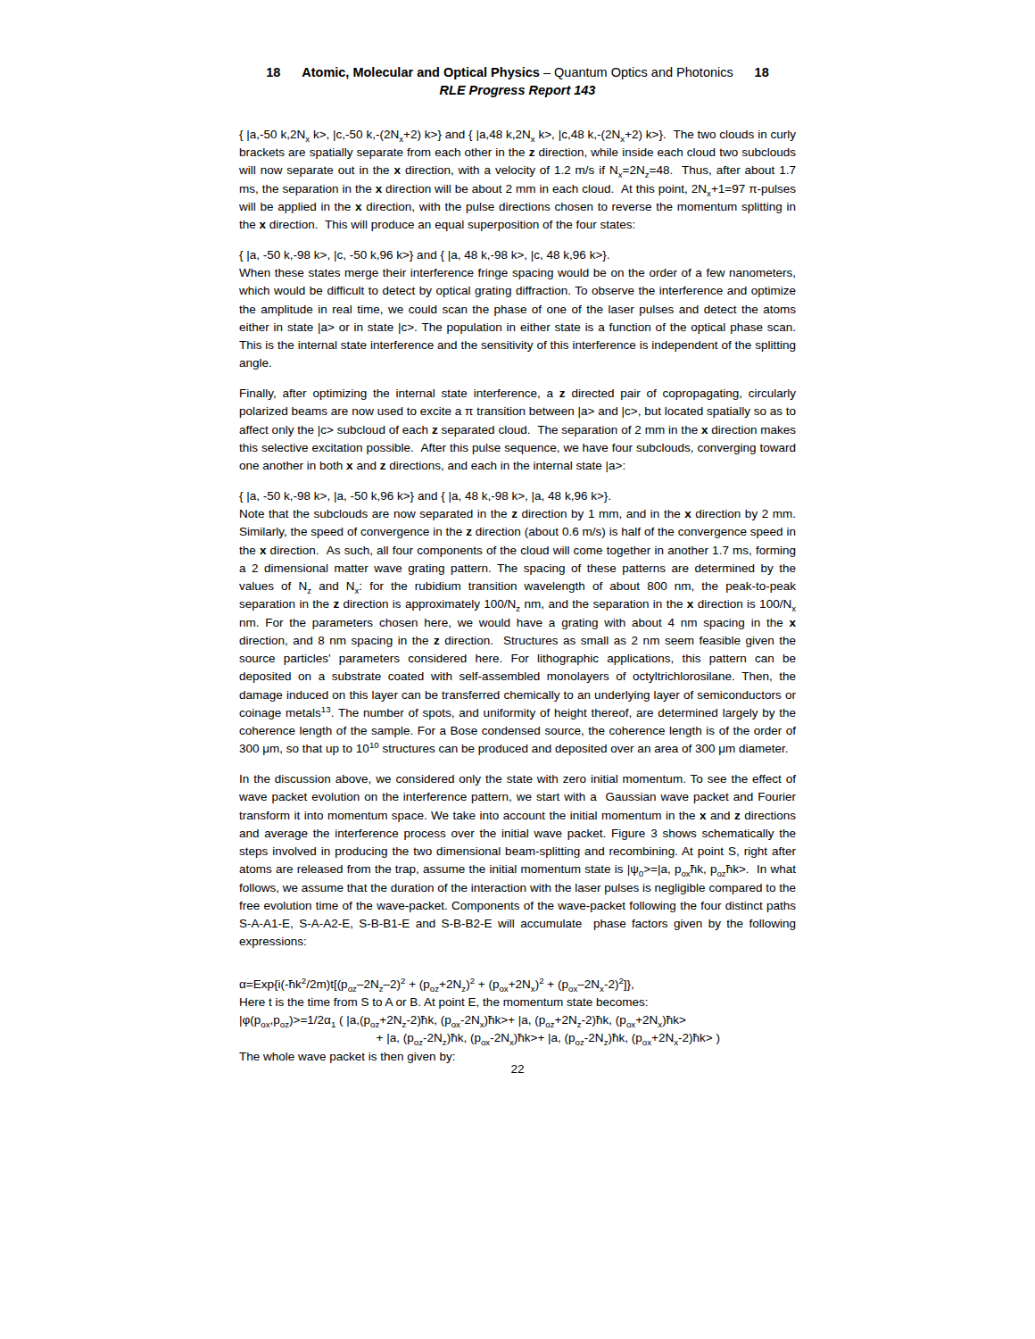18 Atomic, Molecular and Optical Physics – Quantum Optics and Photonics 18 RLE Progress Report 143
{ |a,-50 k,2Nx k>, |c,-50 k,-(2Nx+2) k>} and { |a,48 k,2Nx k>, |c,48 k,-(2Nx+2) k>}. The two clouds in curly brackets are spatially separate from each other in the z direction, while inside each cloud two subclouds will now separate out in the x direction, with a velocity of 1.2 m/s if Nx=2Nz=48. Thus, after about 1.7 ms, the separation in the x direction will be about 2 mm in each cloud. At this point, 2Nx+1=97 π-pulses will be applied in the x direction, with the pulse directions chosen to reverse the momentum splitting in the x direction. This will produce an equal superposition of the four states:
{ |a, -50 k,-98 k>, |c, -50 k,96 k>} and { |a, 48 k,-98 k>, |c, 48 k,96 k>}.
When these states merge their interference fringe spacing would be on the order of a few nanometers, which would be difficult to detect by optical grating diffraction. To observe the interference and optimize the amplitude in real time, we could scan the phase of one of the laser pulses and detect the atoms either in state |a> or in state |c>. The population in either state is a function of the optical phase scan. This is the internal state interference and the sensitivity of this interference is independent of the splitting angle.
Finally, after optimizing the internal state interference, a z directed pair of copropagating, circularly polarized beams are now used to excite a π transition between |a> and |c>, but located spatially so as to affect only the |c> subcloud of each z separated cloud. The separation of 2 mm in the x direction makes this selective excitation possible. After this pulse sequence, we have four subclouds, converging toward one another in both x and z directions, and each in the internal state |a>:
{ |a, -50 k,-98 k>, |a, -50 k,96 k>} and { |a, 48 k,-98 k>, |a, 48 k,96 k>}.
Note that the subclouds are now separated in the z direction by 1 mm, and in the x direction by 2 mm. Similarly, the speed of convergence in the z direction (about 0.6 m/s) is half of the convergence speed in the x direction. As such, all four components of the cloud will come together in another 1.7 ms, forming a 2 dimensional matter wave grating pattern. The spacing of these patterns are determined by the values of Nz and Nx: for the rubidium transition wavelength of about 800 nm, the peak-to-peak separation in the z direction is approximately 100/Nz nm, and the separation in the x direction is 100/Nx nm. For the parameters chosen here, we would have a grating with about 4 nm spacing in the x direction, and 8 nm spacing in the z direction. Structures as small as 2 nm seem feasible given the source particles' parameters considered here. For lithographic applications, this pattern can be deposited on a substrate coated with self-assembled monolayers of octyltrichlorosilane. Then, the damage induced on this layer can be transferred chemically to an underlying layer of semiconductors or coinage metals13. The number of spots, and uniformity of height thereof, are determined largely by the coherence length of the sample. For a Bose condensed source, the coherence length is of the order of 300 μm, so that up to 1010 structures can be produced and deposited over an area of 300 μm diameter.
In the discussion above, we considered only the state with zero initial momentum. To see the effect of wave packet evolution on the interference pattern, we start with a Gaussian wave packet and Fourier transform it into momentum space. We take into account the initial momentum in the x and z directions and average the interference process over the initial wave packet. Figure 3 shows schematically the steps involved in producing the two dimensional beam-splitting and recombining. At point S, right after atoms are released from the trap, assume the initial momentum state is |ψ0>=|a, poxħk, pozħk>. In what follows, we assume that the duration of the interaction with the laser pulses is negligible compared to the free evolution time of the wave-packet. Components of the wave-packet following the four distinct paths S-A-A1-E, S-A-A2-E, S-B-B1-E and S-B-B2-E will accumulate phase factors given by the following expressions:
α=Exp{i(-ħk2/2m)t[(poz–2Nz–2)2 + (poz+2Nz)2 + (pox+2Nx)2 + (pox–2Nx-2)2]},
Here t is the time from S to A or B. At point E, the momentum state becomes:
|φ(pox,poz)>=1/2α1 ( |a,(poz+2Nz-2)ħk, (pox-2Nx)ħk>+ |a, (poz+2Nz-2)ħk, (pox+2Nx)ħk>
+ |a, (poz-2Nz)ħk, (pox-2Nx)ħk>+ |a, (poz-2Nz)ħk, (pox+2Nx-2)ħk> )
The whole wave packet is then given by:
22